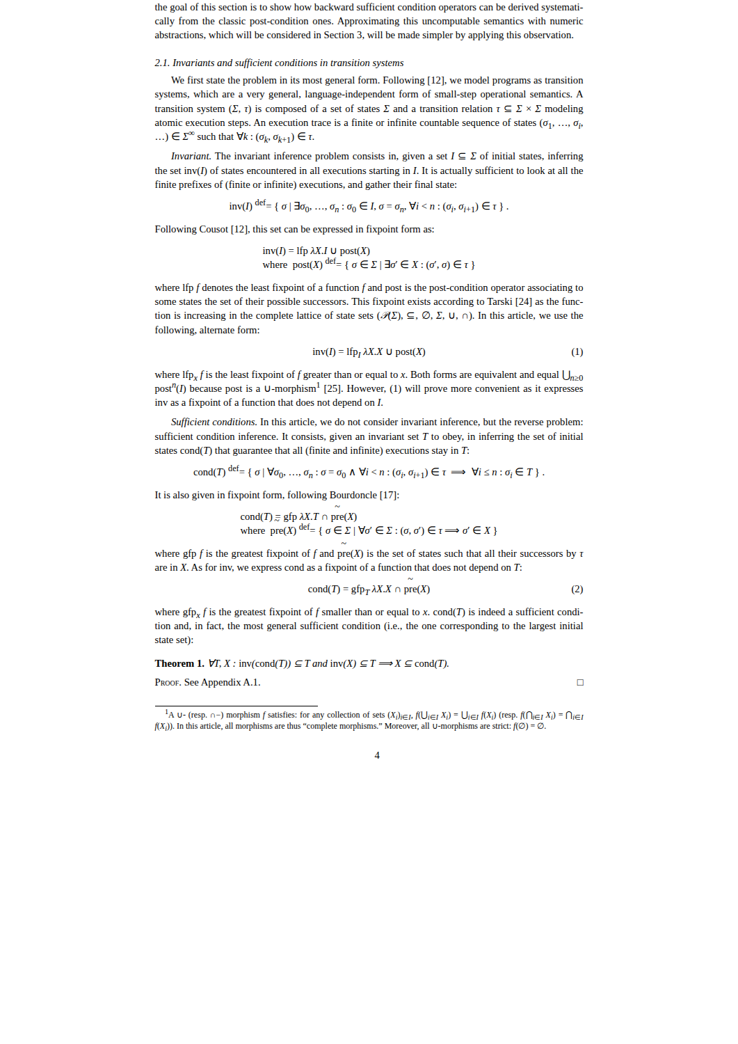the goal of this section is to show how backward sufficient condition operators can be derived systematically from the classic post-condition ones. Approximating this uncomputable semantics with numeric abstractions, which will be considered in Section 3, will be made simpler by applying this observation.
2.1. Invariants and sufficient conditions in transition systems
We first state the problem in its most general form. Following [12], we model programs as transition systems, which are a very general, language-independent form of small-step operational semantics. A transition system (Σ, τ) is composed of a set of states Σ and a transition relation τ ⊆ Σ × Σ modeling atomic execution steps. An execution trace is a finite or infinite countable sequence of states (σ1, …, σi, …) ∈ Σ∞ such that ∀k : (σk, σk+1) ∈ τ.
Invariant. The invariant inference problem consists in, given a set I ⊆ Σ of initial states, inferring the set inv(I) of states encountered in all executions starting in I. It is actually sufficient to look at all the finite prefixes of (finite or infinite) executions, and gather their final state:
inv(I) def= { σ | ∃σ0, …, σn : σ0 ∈ I, σ = σn, ∀i < n : (σi, σi+1) ∈ τ } .
Following Cousot [12], this set can be expressed in fixpoint form as:
inv(I) = lfp λX.I ∪ post(X)
where post(X) def= { σ ∈ Σ | ∃σ′ ∈ X : (σ′, σ) ∈ τ }
where lfp f denotes the least fixpoint of a function f and post is the post-condition operator associating to some states the set of their possible successors. This fixpoint exists according to Tarski [24] as the function is increasing in the complete lattice of state sets (𝒫(Σ), ⊆, ∅, Σ, ∪, ∩). In this article, we use the following, alternate form:
inv(I) = lfpI λX.X ∪ post(X) (1)
where lfpx f is the least fixpoint of f greater than or equal to x. Both forms are equivalent and equal ⋃n≥0 postn(I) because post is a ∪-morphism1 [25]. However, (1) will prove more convenient as it expresses inv as a fixpoint of a function that does not depend on I.
Sufficient conditions. In this article, we do not consider invariant inference, but the reverse problem: sufficient condition inference. It consists, given an invariant set T to obey, in inferring the set of initial states cond(T) that guarantee that all (finite and infinite) executions stay in T:
cond(T) def= { σ | ∀σ0, …, σn : σ = σ0 ∧ ∀i < n : (σi, σi+1) ∈ τ ⟹ ∀i ≤ n : σi ∈ T } .
It is also given in fixpoint form, following Bourdoncle [17]:
cond(T) = gfp λX.T ∩ ~pre(X)
where ~pre(X) def= { σ ∈ Σ | ∀σ′ ∈ Σ : (σ, σ′) ∈ τ ⟹ σ′ ∈ X }
where gfp f is the greatest fixpoint of f and ~pre(X) is the set of states such that all their successors by τ are in X. As for inv, we express cond as a fixpoint of a function that does not depend on T:
cond(T) = gfpT λX.X ∩ ~pre(X) (2)
where gfpx f is the greatest fixpoint of f smaller than or equal to x. cond(T) is indeed a sufficient condition and, in fact, the most general sufficient condition (i.e., the one corresponding to the largest initial state set):
Theorem 1. ∀T, X : inv(cond(T)) ⊆ T and inv(X) ⊆ T ⟹ X ⊆ cond(T).
Proof. See Appendix A.1. □
1A ∪- (resp. ∩−) morphism f satisfies: for any collection of sets (Xi)i∈I, f(⋃i∈I Xi) = ⋃i∈I f(Xi) (resp. f(⋂i∈I Xi) = ⋂i∈I f(Xi)). In this article, all morphisms are thus “complete morphisms.” Moreover, all ∪-morphisms are strict: f(∅) = ∅.
4